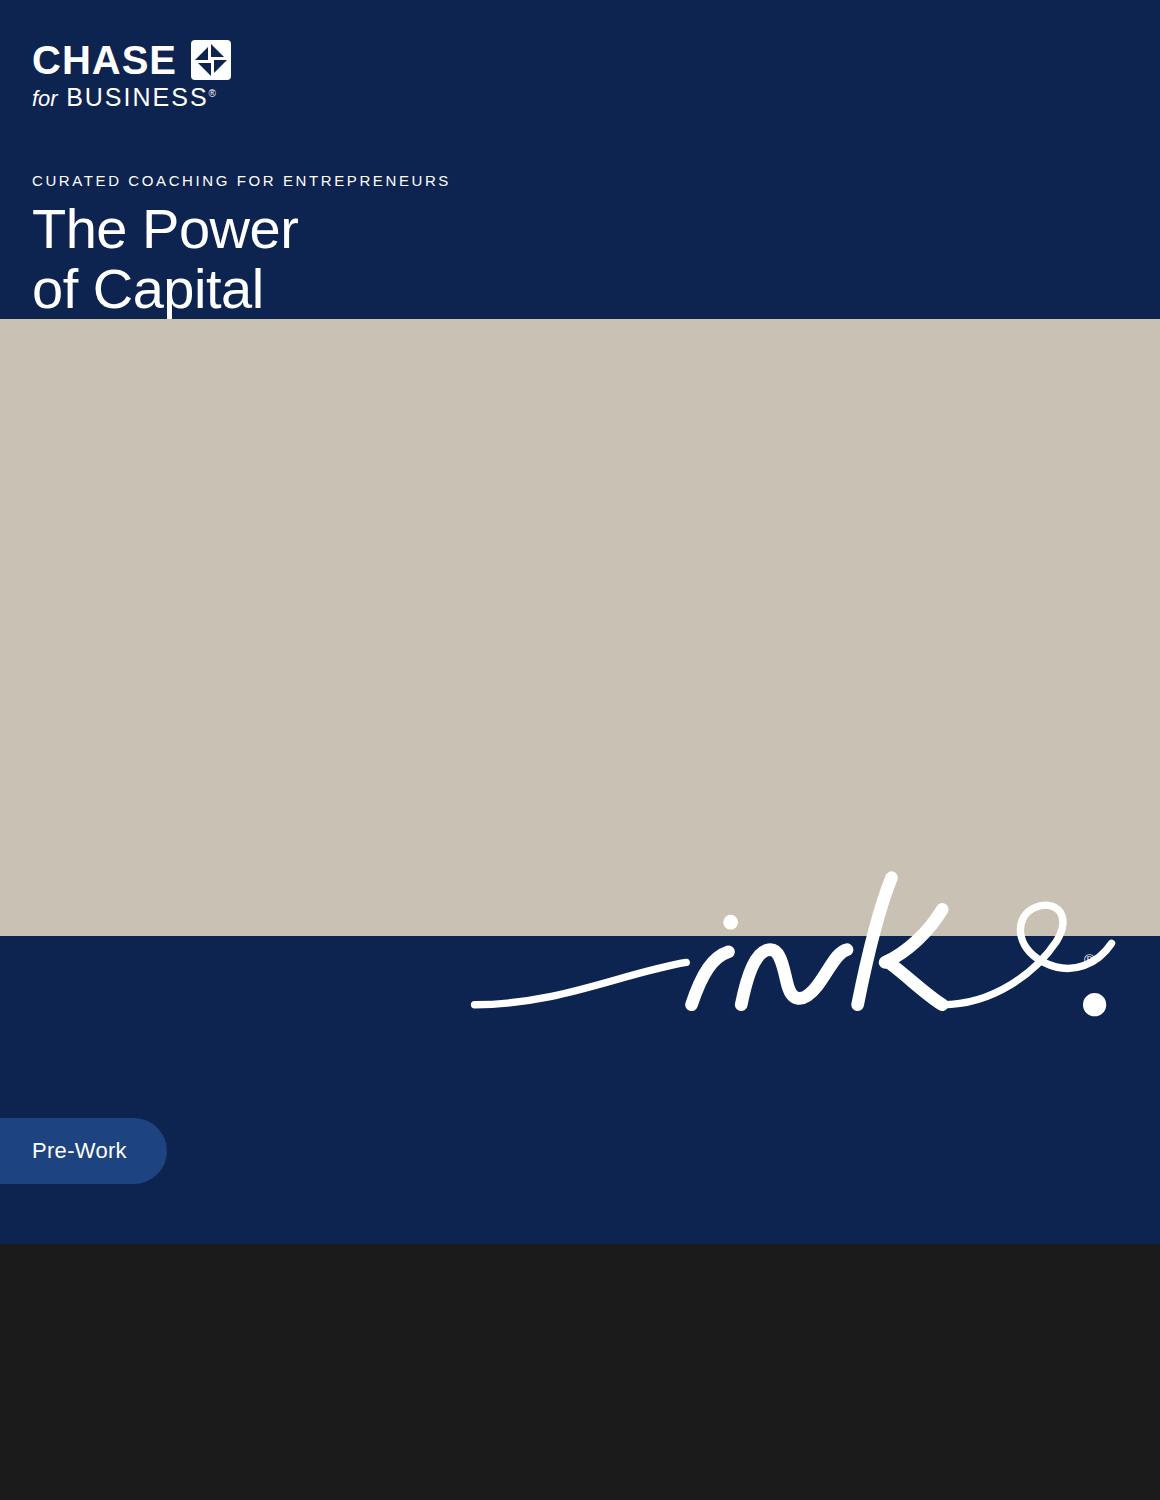CHASE
for BUSINESS®
Curated Coaching for Entrepreneurs
The Power
of Capital
®
Pre-Work